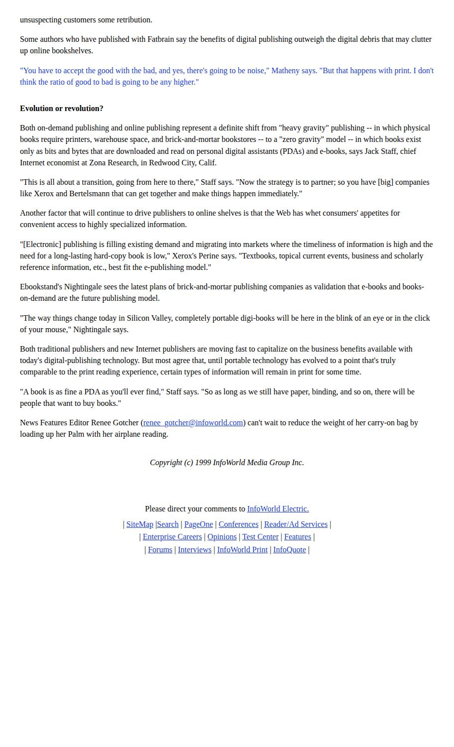unsuspecting customers some retribution.
Some authors who have published with Fatbrain say the benefits of digital publishing outweigh the digital debris that may clutter up online bookshelves.
"You have to accept the good with the bad, and yes, there's going to be noise," Matheny says. "But that happens with print. I don't think the ratio of good to bad is going to be any higher."
Evolution or revolution?
Both on-demand publishing and online publishing represent a definite shift from "heavy gravity" publishing -- in which physical books require printers, warehouse space, and brick-and-mortar bookstores -- to a "zero gravity" model -- in which books exist only as bits and bytes that are downloaded and read on personal digital assistants (PDAs) and e-books, says Jack Staff, chief Internet economist at Zona Research, in Redwood City, Calif.
"This is all about a transition, going from here to there," Staff says. "Now the strategy is to partner; so you have [big] companies like Xerox and Bertelsmann that can get together and make things happen immediately."
Another factor that will continue to drive publishers to online shelves is that the Web has whet consumers' appetites for convenient access to highly specialized information.
"[Electronic] publishing is filling existing demand and migrating into markets where the timeliness of information is high and the need for a long-lasting hard-copy book is low," Xerox's Perine says. "Textbooks, topical current events, business and scholarly reference information, etc., best fit the e-publishing model."
Ebookstand's Nightingale sees the latest plans of brick-and-mortar publishing companies as validation that e-books and books-on-demand are the future publishing model.
"The way things change today in Silicon Valley, completely portable digi-books will be here in the blink of an eye or in the click of your mouse," Nightingale says.
Both traditional publishers and new Internet publishers are moving fast to capitalize on the business benefits available with today's digital-publishing technology. But most agree that, until portable technology has evolved to a point that's truly comparable to the print reading experience, certain types of information will remain in print for some time.
"A book is as fine a PDA as you'll ever find," Staff says. "So as long as we still have paper, binding, and so on, there will be people that want to buy books."
News Features Editor Renee Gotcher (renee_gotcher@infoworld.com) can't wait to reduce the weight of her carry-on bag by loading up her Palm with her airplane reading.
Copyright (c) 1999 InfoWorld Media Group Inc.
Please direct your comments to InfoWorld Electric.
| SiteMap |Search | PageOne | Conferences | Reader/Ad Services |
| Enterprise Careers | Opinions | Test Center | Features |
| Forums | Interviews | InfoWorld Print | InfoQuote |